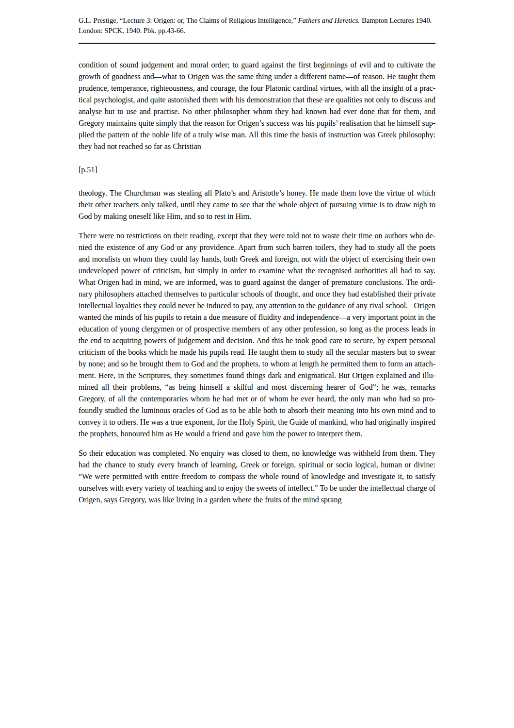G.L. Prestige, “Lecture 3: Origen: or, The Claims of Religious Intelligence,” Fathers and Heretics. Bampton Lectures 1940. London: SPCK, 1940. Pbk. pp.43-66.
condition of sound judgement and moral order; to guard against the first beginnings of evil and to cultivate the growth of goodness and―what to Origen was the same thing under a different name―of reason. He taught them prudence, temperance, righteousness, and courage, the four Platonic cardinal virtues, with all the insight of a practical psychologist, and quite astonished them with his demonstration that these are qualities not only to discuss and analyse but to use and practise. No other philosopher whom they had known had ever done that for them, and Gregory maintains quite simply that the reason for Origen’s success was his pupils’ realisation that he himself supplied the pattern of the noble life of a truly wise man. All this time the basis of instruction was Greek philosophy: they had not reached so far as Christian
[p.51]
theology. The Churchman was stealing all Plato’s and Aristotle’s honey. He made them love the virtue of which their other teachers only talked, until they came to see that the whole object of pursuing virtue is to draw nigh to God by making oneself like Him, and so to rest in Him.
There were no restrictions on their reading, except that they were told not to waste their time on authors who denied the existence of any God or any providence. Apart from such barren toilers, they had to study all the poets and moralists on whom they could lay hands, both Greek and foreign, not with the object of exercising their own undeveloped power of criticism, but simply in order to examine what the recognised authorities all had to say. What Origen had in mind, we are informed, was to guard against the danger of premature conclusions. The ordinary philosophers attached themselves to particular schools of thought, and once they had established their private intellectual loyalties they could never be induced to pay, any attention to the guidance of any rival school. Origen wanted the minds of his pupils to retain a due measure of fluidity and independence―a very important point in the education of young clergymen or of prospective members of any other profession, so long as the process leads in the end to acquiring powers of judgement and decision. And this he took good care to secure, by expert personal criticism of the books which he made his pupils read. He taught them to study all the secular masters but to swear by none; and so he brought them to God and the prophets, to whom at length he permitted them to form an attachment. Here, in the Scriptures, they sometimes found things dark and enigmatical. But Origen explained and illumined all their problems, “as being himself a skilful and most discerning hearer of God”; he was, remarks Gregory, of all the contemporaries whom he had met or of whom he ever heard, the only man who had so profoundly studied the luminous oracles of God as to be able both to absorb their meaning into his own mind and to convey it to others. He was a true exponent, for the Holy Spirit, the Guide of mankind, who had originally inspired the prophets, honoured him as He would a friend and gave him the power to interpret them.
So their education was completed. No enquiry was closed to them, no knowledge was withheld from them. They had the chance to study every branch of learning, Greek or foreign, spiritual or socio logical, human or divine: “We were permitted with entire freedom to compass the whole round of knowledge and investigate it, to satisfy ourselves with every variety of teaching and to enjoy the sweets of intellect.” To be under the intellectual charge of Origen, says Gregory, was like living in a garden where the fruits of the mind sprang